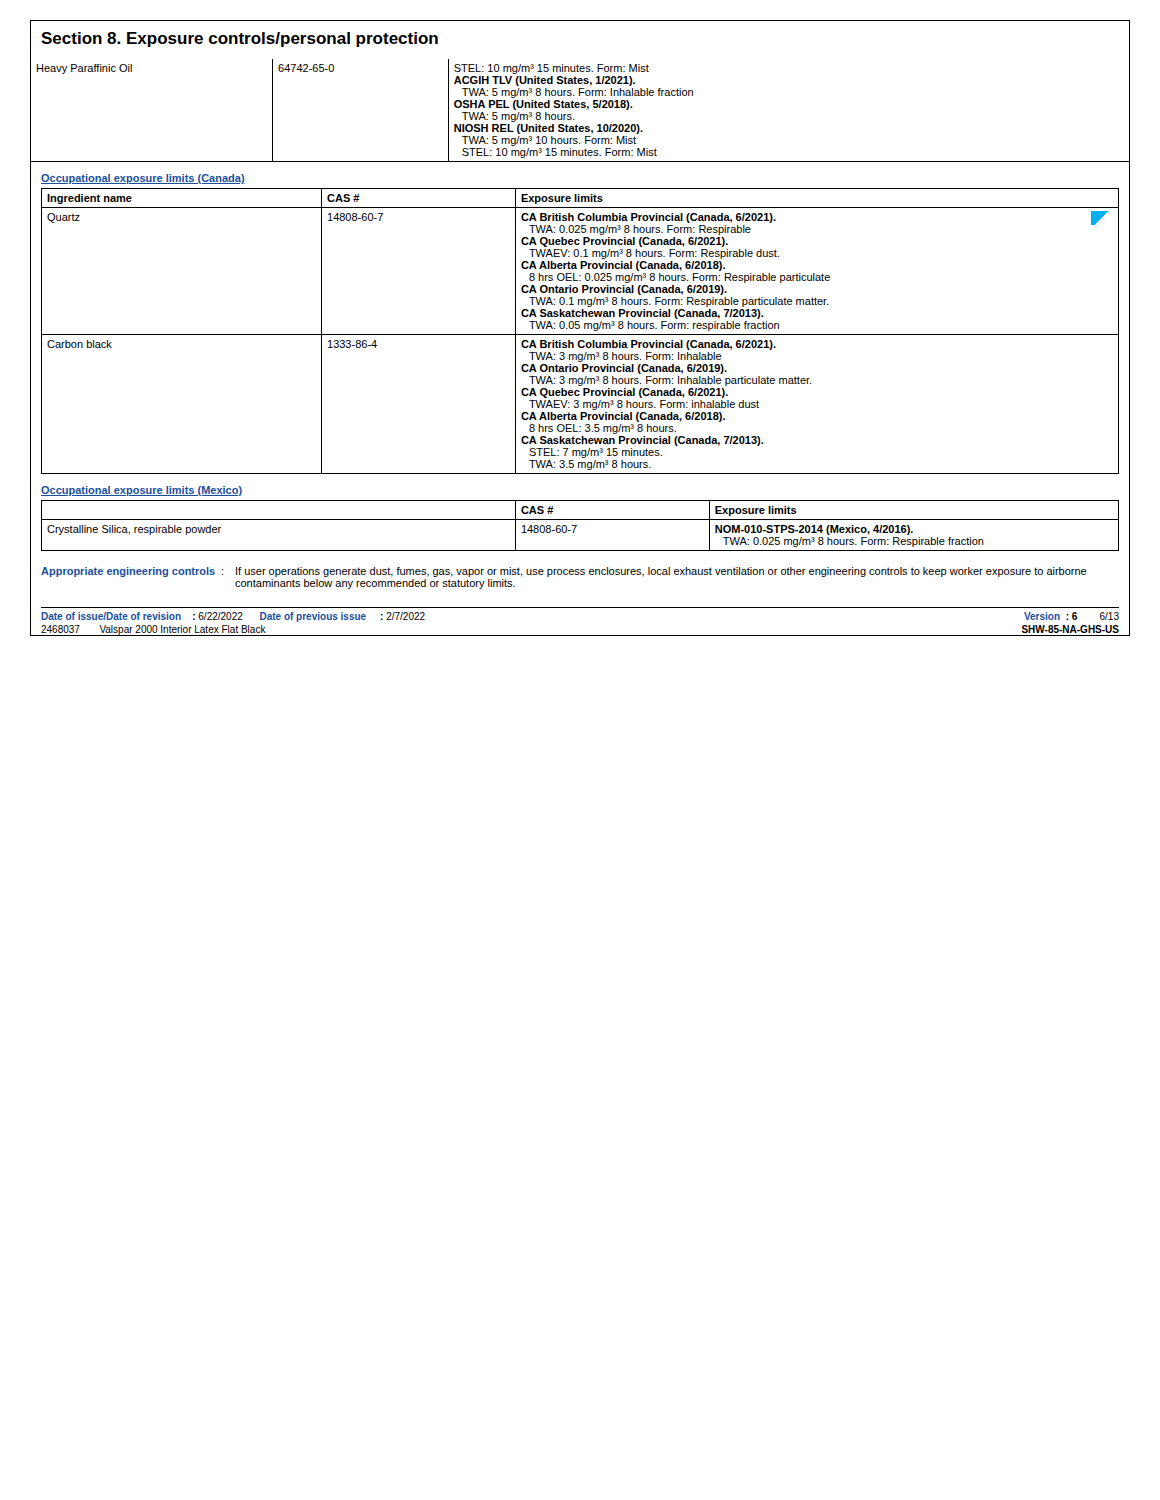Section 8. Exposure controls/personal protection
| Heavy Paraffinic Oil | 64742-65-0 | STEL: 10 mg/m³ 15 minutes. Form: Mist ACGIH TLV (United States, 1/2021). TWA: 5 mg/m³ 8 hours. Form: Inhalable fraction OSHA PEL (United States, 5/2018). TWA: 5 mg/m³ 8 hours. NIOSH REL (United States, 10/2020). TWA: 5 mg/m³ 10 hours. Form: Mist STEL: 10 mg/m³ 15 minutes. Form: Mist |
Occupational exposure limits (Canada)
| Ingredient name | CAS # | Exposure limits |
| --- | --- | --- |
| Quartz | 14808-60-7 | CA British Columbia Provincial (Canada, 6/2021). TWA: 0.025 mg/m³ 8 hours. Form: Respirable CA Quebec Provincial (Canada, 6/2021). TWAEV: 0.1 mg/m³ 8 hours. Form: Respirable dust. CA Alberta Provincial (Canada, 6/2018). 8 hrs OEL: 0.025 mg/m³ 8 hours. Form: Respirable particulate CA Ontario Provincial (Canada, 6/2019). TWA: 0.1 mg/m³ 8 hours. Form: Respirable particulate matter. CA Saskatchewan Provincial (Canada, 7/2013). TWA: 0.05 mg/m³ 8 hours. Form: respirable fraction |
| Carbon black | 1333-86-4 | CA British Columbia Provincial (Canada, 6/2021). TWA: 3 mg/m³ 8 hours. Form: Inhalable CA Ontario Provincial (Canada, 6/2019). TWA: 3 mg/m³ 8 hours. Form: Inhalable particulate matter. CA Quebec Provincial (Canada, 6/2021). TWAEV: 3 mg/m³ 8 hours. Form: inhalable dust CA Alberta Provincial (Canada, 6/2018). 8 hrs OEL: 3.5 mg/m³ 8 hours. CA Saskatchewan Provincial (Canada, 7/2013). STEL: 7 mg/m³ 15 minutes. TWA: 3.5 mg/m³ 8 hours. |
Occupational exposure limits (Mexico)
| | CAS # | Exposure limits |
| --- | --- | --- |
| Crystalline Silica, respirable powder | 14808-60-7 | NOM-010-STPS-2014 (Mexico, 4/2016). TWA: 0.025 mg/m³ 8 hours. Form: Respirable fraction |
Appropriate engineering controls
:
If user operations generate dust, fumes, gas, vapor or mist, use process enclosures, local exhaust ventilation or other engineering controls to keep worker exposure to airborne contaminants below any recommended or statutory limits.
Date of issue/Date of revision : 6/22/2022 Date of previous issue : 2/7/2022
Version : 6 6/13
2468037 Valspar 2000 Interior Latex Flat Black
SHW-85-NA-GHS-US